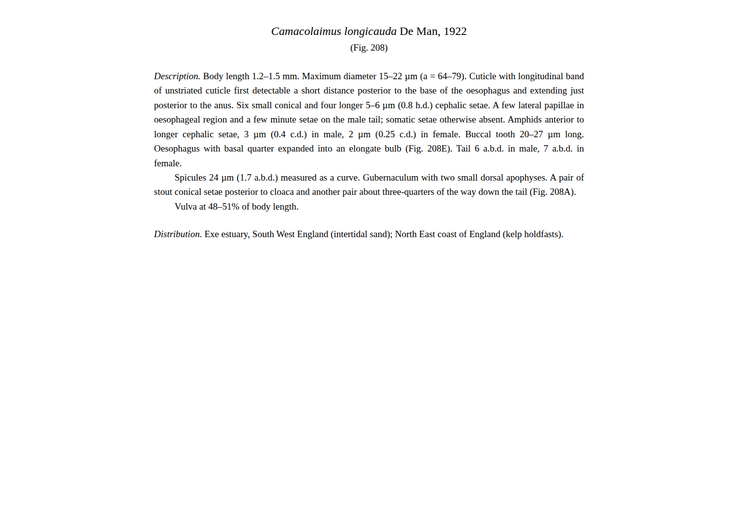Camacolaimus longicauda De Man, 1922
(Fig. 208)
Description. Body length 1.2–1.5 mm. Maximum diameter 15–22 µm (a = 64–79). Cuticle with longitudinal band of unstriated cuticle first detectable a short distance posterior to the base of the oesophagus and extending just posterior to the anus. Six small conical and four longer 5–6 µm (0.8 h.d.) cephalic setae. A few lateral papillae in oesophageal region and a few minute setae on the male tail; somatic setae otherwise absent. Amphids anterior to longer cephalic setae, 3 µm (0.4 c.d.) in male, 2 µm (0.25 c.d.) in female. Buccal tooth 20–27 µm long. Oesophagus with basal quarter expanded into an elongate bulb (Fig. 208E). Tail 6 a.b.d. in male, 7 a.b.d. in female.
Spicules 24 µm (1.7 a.b.d.) measured as a curve. Gubernaculum with two small dorsal apophyses. A pair of stout conical setae posterior to cloaca and another pair about three-quarters of the way down the tail (Fig. 208A).
Vulva at 48–51% of body length.
Distribution. Exe estuary, South West England (intertidal sand); North East coast of England (kelp holdfasts).